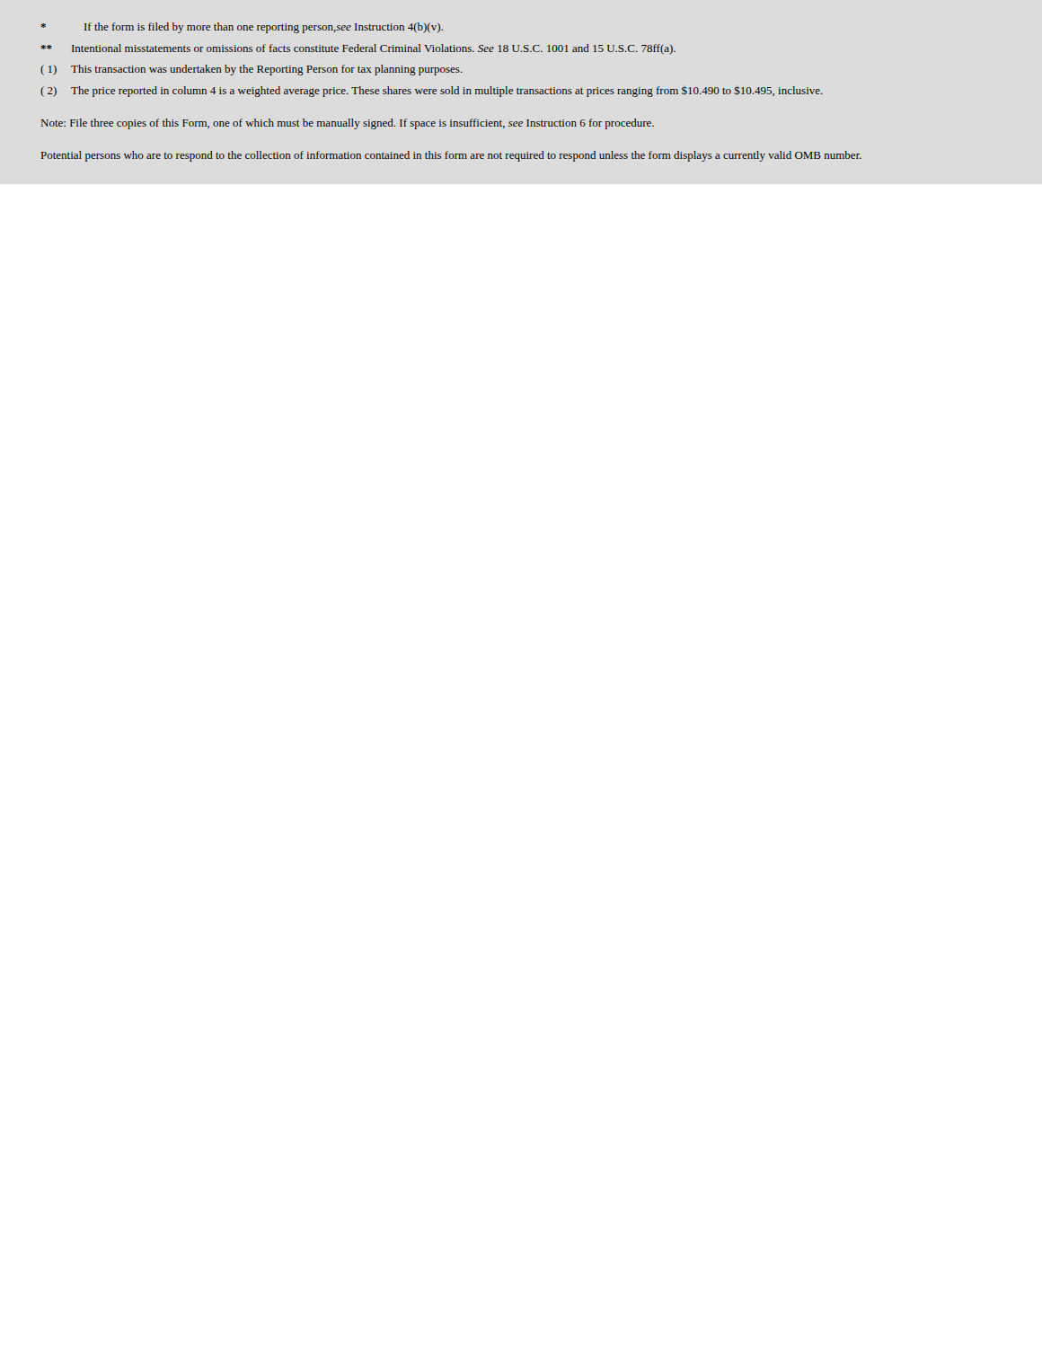| * | If the form is filed by more than one reporting person, see Instruction 4(b)(v). |
| ** | Intentional misstatements or omissions of facts constitute Federal Criminal Violations. See 18 U.S.C. 1001 and 15 U.S.C. 78ff(a). |
| ( 1) | This transaction was undertaken by the Reporting Person for tax planning purposes. |
| ( 2) | The price reported in column 4 is a weighted average price. These shares were sold in multiple transactions at prices ranging from $10.490 to $10.495, inclusive. |
Note: File three copies of this Form, one of which must be manually signed. If space is insufficient, see Instruction 6 for procedure.
Potential persons who are to respond to the collection of information contained in this form are not required to respond unless the form displays a currently valid OMB number.